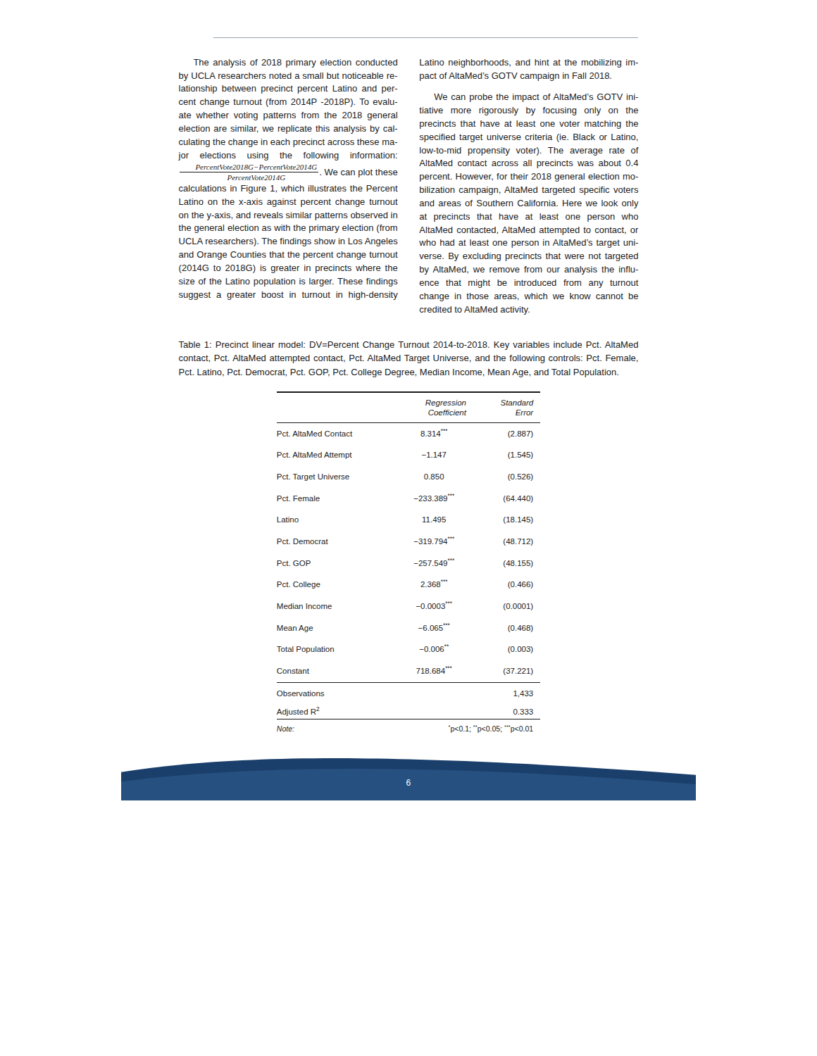The analysis of 2018 primary election conducted by UCLA researchers noted a small but noticeable relationship between precinct percent Latino and percent change turnout (from 2014P -2018P). To evaluate whether voting patterns from the 2018 general election are similar, we replicate this analysis by calculating the change in each precinct across these major elections using the following information: PercentVote2018G−PercentVote2014G PercentVote2014G. We can plot these calculations in Figure 1, which illustrates the Percent Latino on the x-axis against percent change turnout on the y-axis, and reveals similar patterns observed in the general election as with the primary election (from UCLA researchers). The findings show in Los Angeles and Orange Counties that the percent change turnout (2014G to 2018G) is greater in precincts where the size of the Latino population is larger. These findings suggest a greater boost in turnout in high-density Latino neighborhoods, and hint at the mobilizing impact of AltaMed’s GOTV campaign in Fall 2018.
We can probe the impact of AltaMed’s GOTV initiative more rigorously by focusing only on the precincts that have at least one voter matching the specified target universe criteria (ie. Black or Latino, low-to-mid propensity voter). The average rate of AltaMed contact across all precincts was about 0.4 percent. However, for their 2018 general election mobilization campaign, AltaMed targeted specific voters and areas of Southern California. Here we look only at precincts that have at least one person who AltaMed contacted, AltaMed attempted to contact, or who had at least one person in AltaMed’s target universe. By excluding precincts that were not targeted by AltaMed, we remove from our analysis the influence that might be introduced from any turnout change in those areas, which we know cannot be credited to AltaMed activity.
Table 1: Precinct linear model: DV=Percent Change Turnout 2014-to-2018. Key variables include Pct. AltaMed contact, Pct. AltaMed attempted contact, Pct. AltaMed Target Universe, and the following controls: Pct. Female, Pct. Latino, Pct. Democrat, Pct. GOP, Pct. College Degree, Median Income, Mean Age, and Total Population.
| | Regression Coefficient | Standard Error |
| --- | --- | --- |
| Pct. AltaMed Contact | 8.314 *** | (2.887) |
| Pct. AltaMed Attempt | −1.147 | (1.545) |
| Pct. Target Universe | 0.850 | (0.526) |
| Pct. Female | −233.389 *** | (64.440) |
| Latino | 11.495 | (18.145) |
| Pct. Democrat | −319.794 *** | (48.712) |
| Pct. GOP | −257.549 *** | (48.155) |
| Pct. College | 2.368 *** | (0.466) |
| Median Income | −0.0003 *** | (0.0001) |
| Mean Age | −6.065 *** | (0.468) |
| Total Population | −0.006 ** | (0.003) |
| Constant | 718.684 *** | (37.221) |
| Observations | | 1,433 |
| Adjusted R 2 | | 0.333 |
| Note: | * p<0.1; ** p<0.05; *** p<0.01 |
6